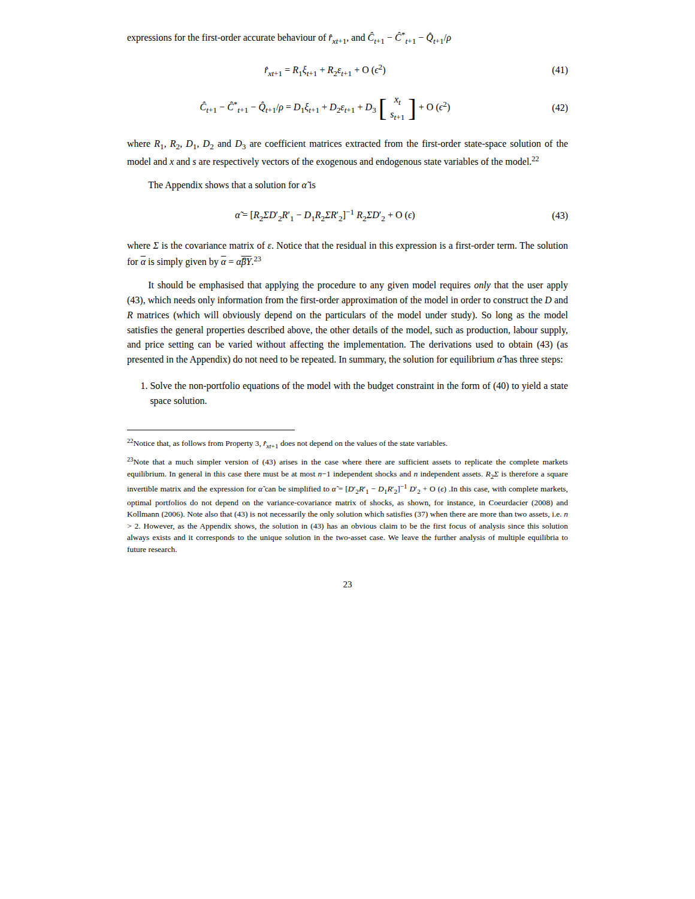expressions for the first-order accurate behaviour of r̂xt+1, and Ĉt+1 − Ĉ*t+1 − Q̂t+1/ρ
r̂xt+1 = R1ξt+1 + R2εt+1 + O (ϵ2) (41)
Ĉt+1 − Ĉ*t+1 − Q̂t+1/ρ = D1ξt+1 + D2εt+1 + D3 [xt st+1] + O (ϵ2) (42)
where R1, R2, D1, D2 and D3 are coefficient matrices extracted from the first-order state-space solution of the model and x and s are respectively vectors of the exogenous and endogenous state variables of the model.22
The Appendix shows that a solution for α̃ is
α̃ = [R2ΣD′2R′1 − D1R2ΣR′2]−1 R2ΣD′2 + O (ϵ) (43)
where Σ is the covariance matrix of ε. Notice that the residual in this expression is a first-order term. The solution for α is simply given by α = α̃βY.23
It should be emphasised that applying the procedure to any given model requires only that the user apply (43), which needs only information from the first-order approximation of the model in order to construct the D and R matrices (which will obviously depend on the particulars of the model under study). So long as the model satisfies the general properties described above, the other details of the model, such as production, labour supply, and price setting can be varied without affecting the implementation. The derivations used to obtain (43) (as presented in the Appendix) do not need to be repeated. In summary, the solution for equilibrium α̃ has three steps:
Solve the non-portfolio equations of the model with the budget constraint in the form of (40) to yield a state space solution.
22 Notice that, as follows from Property 3, r̂xt+1 does not depend on the values of the state variables.
23 Note that a much simpler version of (43) arises in the case where there are sufficient assets to replicate the complete markets equilibrium. In general in this case there must be at most n−1 independent shocks and n independent assets. R2Σ is therefore a square invertible matrix and the expression for α̃ can be simplified to α̃ = [D′2R′1 − D1R′2]−1 D′2 + O (ϵ) .In this case, with complete markets, optimal portfolios do not depend on the variance-covariance matrix of shocks, as shown, for instance, in Coeurdacier (2008) and Kollmann (2006). Note also that (43) is not necessarily the only solution which satisfies (37) when there are more than two assets, i.e. n > 2. However, as the Appendix shows, the solution in (43) has an obvious claim to be the first focus of analysis since this solution always exists and it corresponds to the unique solution in the two-asset case. We leave the further analysis of multiple equilibria to future research.
23